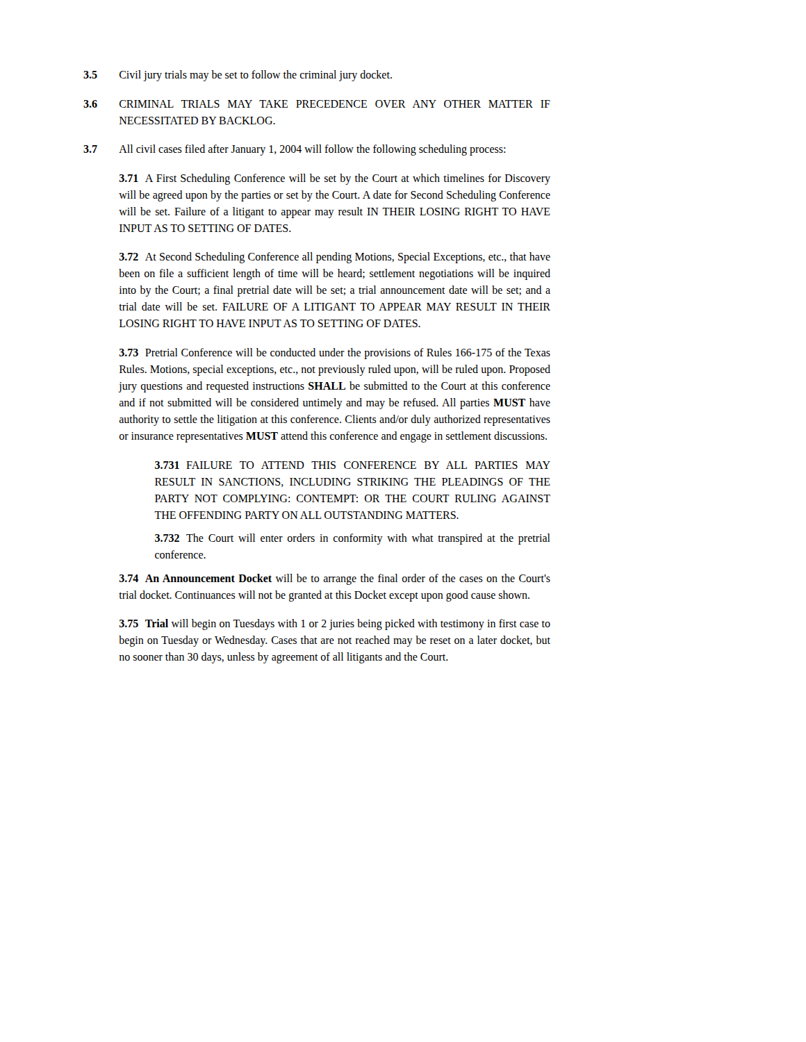3.5
Civil jury trials may be set to follow the criminal jury docket.
3.6
CRIMINAL TRIALS MAY TAKE PRECEDENCE OVER ANY OTHER MATTER IF NECESSITATED BY BACKLOG.
3.7
All civil cases filed after January 1, 2004 will follow the following scheduling process:
3.71 A First Scheduling Conference will be set by the Court at which timelines for Discovery will be agreed upon by the parties or set by the Court. A date for Second Scheduling Conference will be set. Failure of a litigant to appear may result IN THEIR LOSING RIGHT TO HAVE INPUT AS TO SETTING OF DATES.
3.72 At Second Scheduling Conference all pending Motions, Special Exceptions, etc., that have been on file a sufficient length of time will be heard; settlement negotiations will be inquired into by the Court; a final pretrial date will be set; a trial announcement date will be set; and a trial date will be set. FAILURE OF A LITIGANT TO APPEAR MAY RESULT IN THEIR LOSING RIGHT TO HAVE INPUT AS TO SETTING OF DATES.
3.73 Pretrial Conference will be conducted under the provisions of Rules 166-175 of the Texas Rules. Motions, special exceptions, etc., not previously ruled upon, will be ruled upon. Proposed jury questions and requested instructions SHALL be submitted to the Court at this conference and if not submitted will be considered untimely and may be refused. All parties MUST have authority to settle the litigation at this conference. Clients and/or duly authorized representatives or insurance representatives MUST attend this conference and engage in settlement discussions.
3.731 FAILURE TO ATTEND THIS CONFERENCE BY ALL PARTIES MAY RESULT IN SANCTIONS, INCLUDING STRIKING THE PLEADINGS OF THE PARTY NOT COMPLYING: CONTEMPT: OR THE COURT RULING AGAINST THE OFFENDING PARTY ON ALL OUTSTANDING MATTERS.
3.732 The Court will enter orders in conformity with what transpired at the pretrial conference.
3.74 An Announcement Docket will be to arrange the final order of the cases on the Court's trial docket. Continuances will not be granted at this Docket except upon good cause shown.
3.75 Trial will begin on Tuesdays with 1 or 2 juries being picked with testimony in first case to begin on Tuesday or Wednesday. Cases that are not reached may be reset on a later docket, but no sooner than 30 days, unless by agreement of all litigants and the Court.